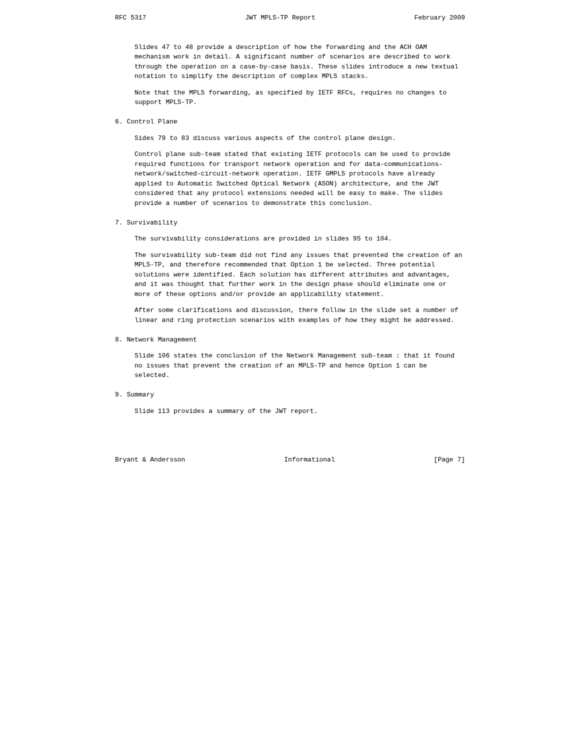RFC 5317 JWT MPLS-TP Report February 2009
Slides 47 to 48 provide a description of how the forwarding and the ACH OAM mechanism work in detail. A significant number of scenarios are described to work through the operation on a case-by-case basis. These slides introduce a new textual notation to simplify the description of complex MPLS stacks.
Note that the MPLS forwarding, as specified by IETF RFCs, requires no changes to support MPLS-TP.
6. Control Plane
Sides 79 to 83 discuss various aspects of the control plane design.
Control plane sub-team stated that existing IETF protocols can be used to provide required functions for transport network operation and for data-communications-network/switched-circuit-network operation. IETF GMPLS protocols have already applied to Automatic Switched Optical Network (ASON) architecture, and the JWT considered that any protocol extensions needed will be easy to make. The slides provide a number of scenarios to demonstrate this conclusion.
7. Survivability
The survivability considerations are provided in slides 95 to 104.
The survivability sub-team did not find any issues that prevented the creation of an MPLS-TP, and therefore recommended that Option 1 be selected. Three potential solutions were identified. Each solution has different attributes and advantages, and it was thought that further work in the design phase should eliminate one or more of these options and/or provide an applicability statement.
After some clarifications and discussion, there follow in the slide set a number of linear and ring protection scenarios with examples of how they might be addressed.
8. Network Management
Slide 106 states the conclusion of the Network Management sub-team : that it found no issues that prevent the creation of an MPLS-TP and hence Option 1 can be selected.
9. Summary
Slide 113 provides a summary of the JWT report.
Bryant & Andersson Informational [Page 7]